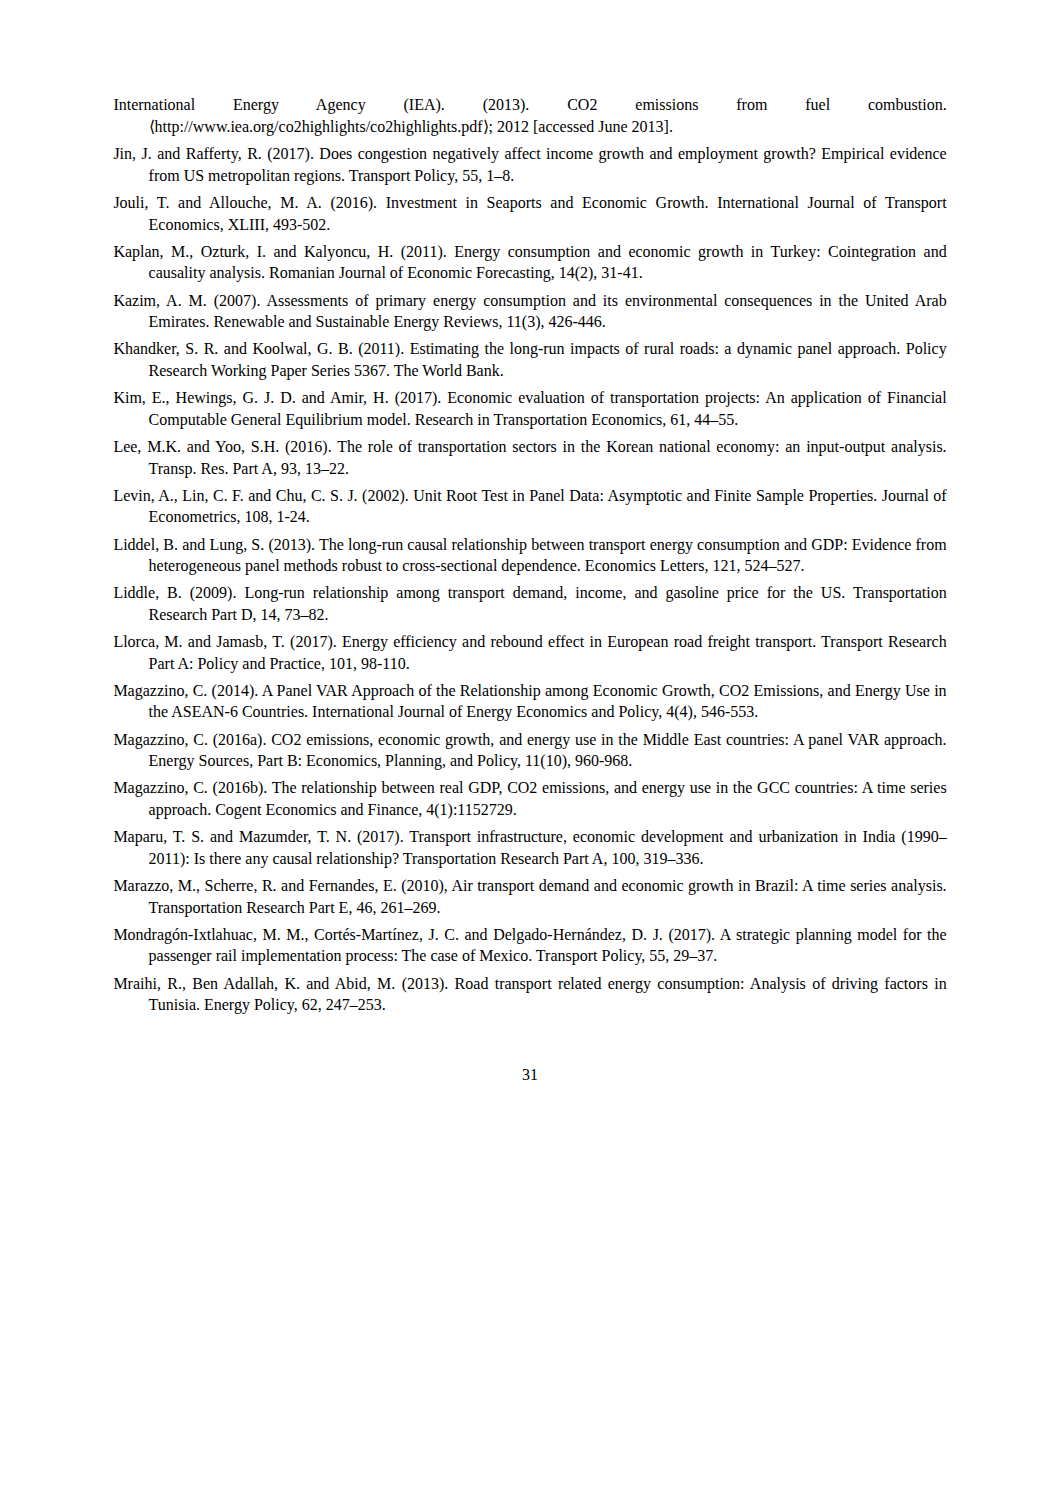International Energy Agency (IEA). (2013). CO2 emissions from fuel combustion. ⟨http://www.iea.org/co2highlights/co2highlights.pdf⟩; 2012 [accessed June 2013].
Jin, J. and Rafferty, R. (2017). Does congestion negatively affect income growth and employment growth? Empirical evidence from US metropolitan regions. Transport Policy, 55, 1–8.
Jouli, T. and Allouche, M. A. (2016). Investment in Seaports and Economic Growth. International Journal of Transport Economics, XLIII, 493-502.
Kaplan, M., Ozturk, I. and Kalyoncu, H. (2011). Energy consumption and economic growth in Turkey: Cointegration and causality analysis. Romanian Journal of Economic Forecasting, 14(2), 31-41.
Kazim, A. M. (2007). Assessments of primary energy consumption and its environmental consequences in the United Arab Emirates. Renewable and Sustainable Energy Reviews, 11(3), 426-446.
Khandker, S. R. and Koolwal, G. B. (2011). Estimating the long-run impacts of rural roads: a dynamic panel approach. Policy Research Working Paper Series 5367. The World Bank.
Kim, E., Hewings, G. J. D. and Amir, H. (2017). Economic evaluation of transportation projects: An application of Financial Computable General Equilibrium model. Research in Transportation Economics, 61, 44–55.
Lee, M.K. and Yoo, S.H. (2016). The role of transportation sectors in the Korean national economy: an input-output analysis. Transp. Res. Part A, 93, 13–22.
Levin, A., Lin, C. F. and Chu, C. S. J. (2002). Unit Root Test in Panel Data: Asymptotic and Finite Sample Properties. Journal of Econometrics, 108, 1-24.
Liddel, B. and Lung, S. (2013). The long-run causal relationship between transport energy consumption and GDP: Evidence from heterogeneous panel methods robust to cross-sectional dependence. Economics Letters, 121, 524–527.
Liddle, B. (2009). Long-run relationship among transport demand, income, and gasoline price for the US. Transportation Research Part D, 14, 73–82.
Llorca, M. and Jamasb, T. (2017). Energy efficiency and rebound effect in European road freight transport. Transport Research Part A: Policy and Practice, 101, 98-110.
Magazzino, C. (2014). A Panel VAR Approach of the Relationship among Economic Growth, CO2 Emissions, and Energy Use in the ASEAN-6 Countries. International Journal of Energy Economics and Policy, 4(4), 546-553.
Magazzino, C. (2016a). CO2 emissions, economic growth, and energy use in the Middle East countries: A panel VAR approach. Energy Sources, Part B: Economics, Planning, and Policy, 11(10), 960-968.
Magazzino, C. (2016b). The relationship between real GDP, CO2 emissions, and energy use in the GCC countries: A time series approach. Cogent Economics and Finance, 4(1):1152729.
Maparu, T. S. and Mazumder, T. N. (2017). Transport infrastructure, economic development and urbanization in India (1990–2011): Is there any causal relationship? Transportation Research Part A, 100, 319–336.
Marazzo, M., Scherre, R. and Fernandes, E. (2010), Air transport demand and economic growth in Brazil: A time series analysis. Transportation Research Part E, 46, 261–269.
Mondragón-Ixtlahuac, M. M., Cortés-Martínez, J. C. and Delgado-Hernández, D. J. (2017). A strategic planning model for the passenger rail implementation process: The case of Mexico. Transport Policy, 55, 29–37.
Mraihi, R., Ben Adallah, K. and Abid, M. (2013). Road transport related energy consumption: Analysis of driving factors in Tunisia. Energy Policy, 62, 247–253.
31